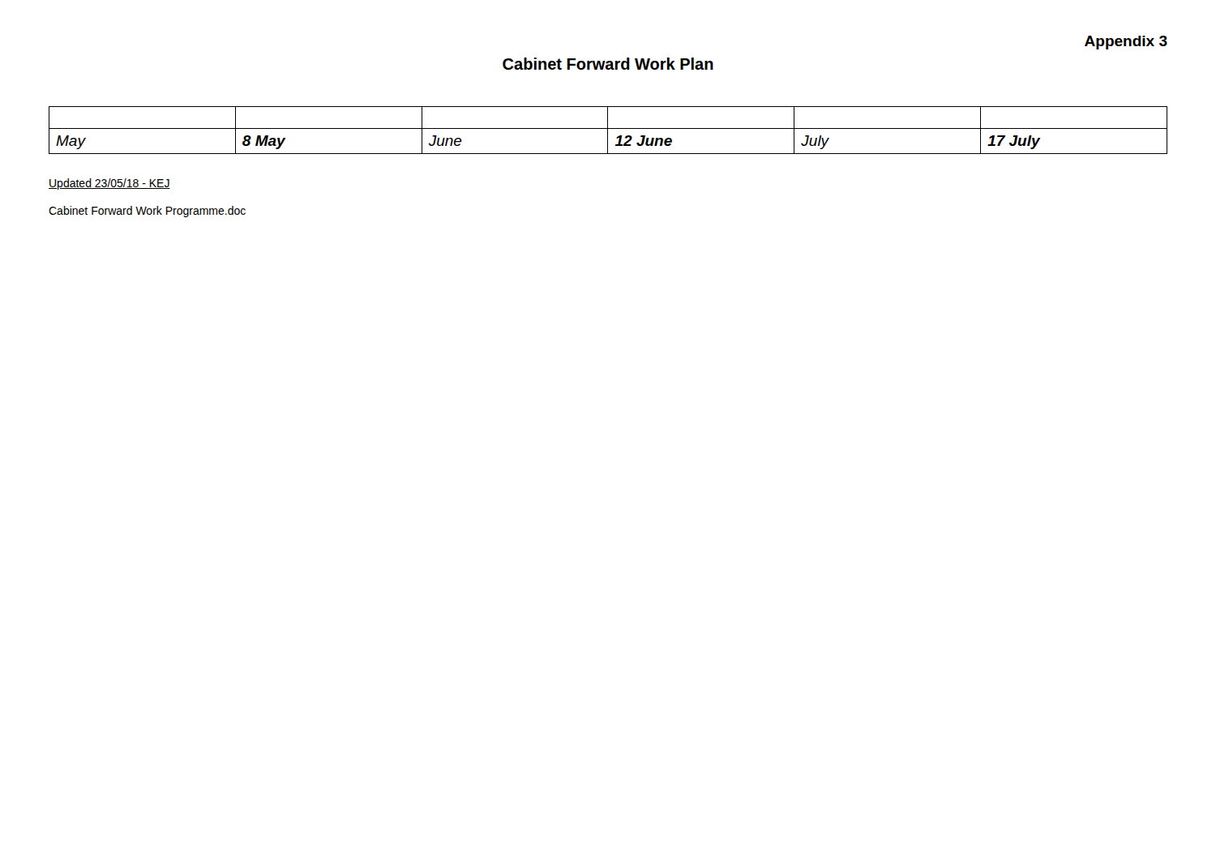Appendix 3
Cabinet Forward Work Plan
| May | 8 May | June | 12 June | July | 17 July |
Updated 23/05/18 - KEJ
Cabinet Forward Work Programme.doc